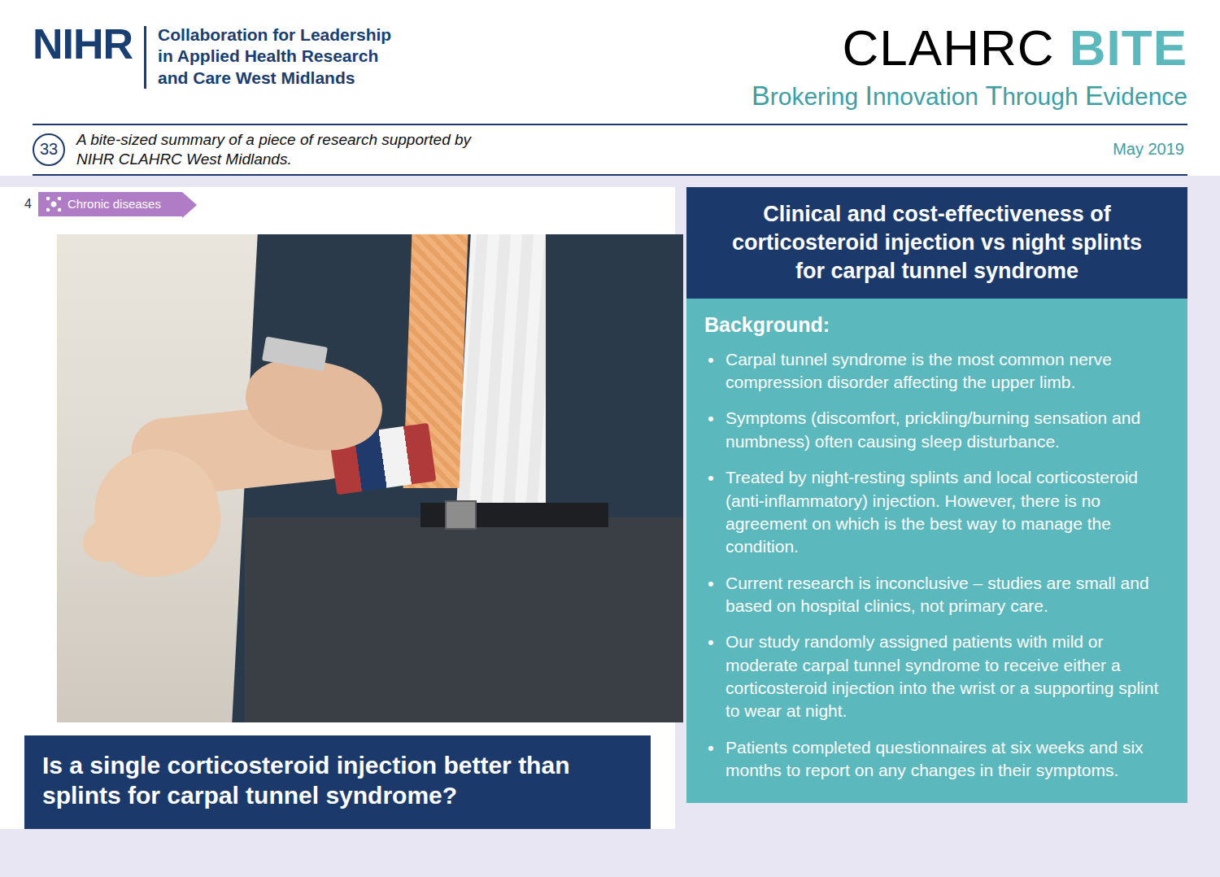NIHR
Collaboration for Leadership
in Applied Health Research
and Care West Midlands
CLAHRC BITE
Brokering Innovation Through Evidence
33
A bite-sized summary of a piece of research supported by
NIHR CLAHRC West Midlands.
May 2019
4 Chronic diseases
Is a single corticosteroid injection better than splints for carpal tunnel syndrome?
Clinical and cost-effectiveness of
corticosteroid injection vs night splints
for carpal tunnel syndrome
Background:
Carpal tunnel syndrome is the most common nerve compression disorder affecting the upper limb.
Symptoms (discomfort, prickling/burning sensation and numbness) often causing sleep disturbance.
Treated by night-resting splints and local corticosteroid (anti-inflammatory) injection. However, there is no agreement on which is the best way to manage the condition.
Current research is inconclusive – studies are small and based on hospital clinics, not primary care.
Our study randomly assigned patients with mild or moderate carpal tunnel syndrome to receive either a corticosteroid injection into the wrist or a supporting splint to wear at night.
Patients completed questionnaires at six weeks and six months to report on any changes in their symptoms.